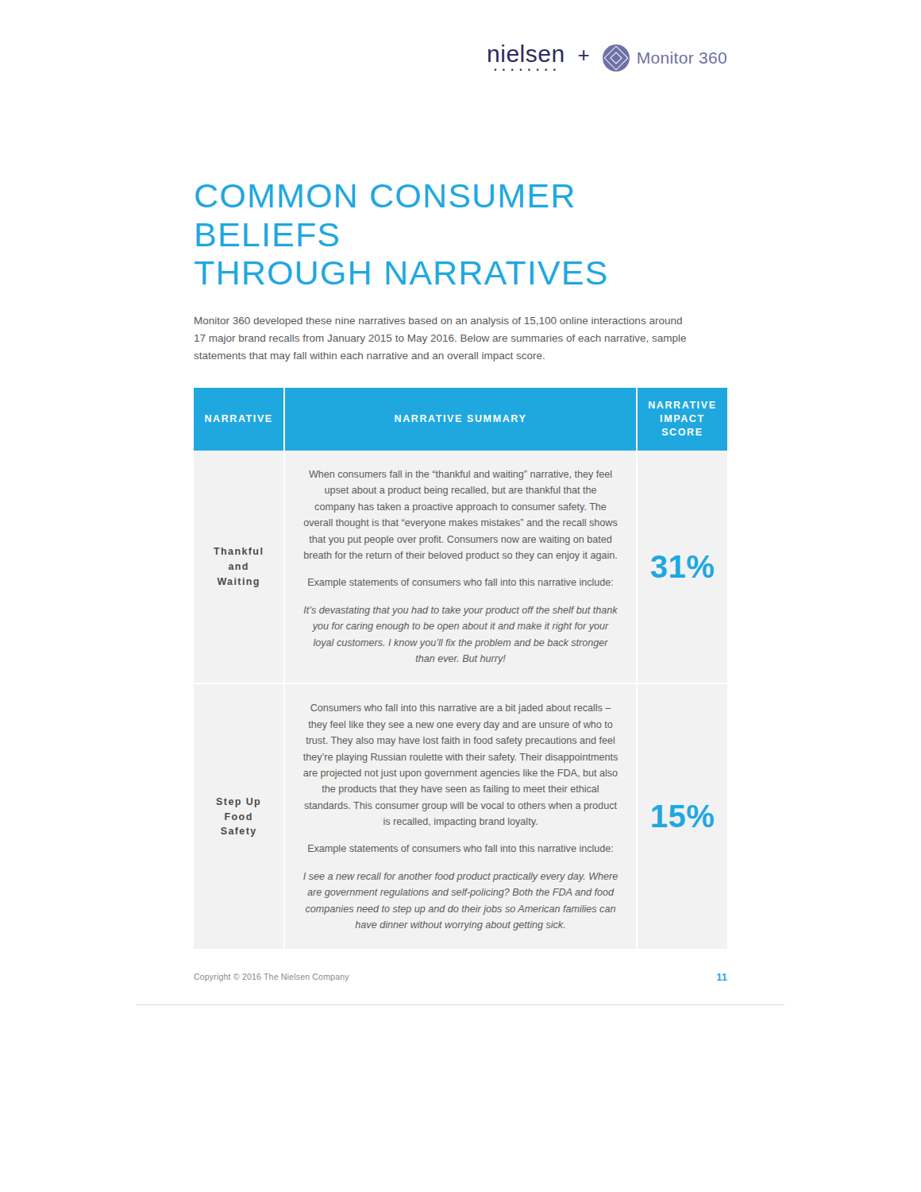nielsen • • • • • • • •
+
Monitor 360
Common Consumer Beliefs
Through Narratives
Monitor 360 developed these nine narratives based on an analysis of 15,100 online interactions around 17 major brand recalls from January 2015 to May 2016. Below are summaries of each narrative, sample statements that may fall within each narrative and an overall impact score.
| Narrative | Narrative Summary | Narrative Impact Score |
| --- | --- | --- |
| Thankful and Waiting | When consumers fall in the “thankful and waiting” narrative, they feel upset about a product being recalled, but are thankful that the company has taken a proactive approach to consumer safety. The overall thought is that “everyone makes mistakes” and the recall shows that you put people over profit. Consumers now are waiting on bated breath for the return of their beloved product so they can enjoy it again. Example statements of consumers who fall into this narrative include: It’s devastating that you had to take your product off the shelf but thank you for caring enough to be open about it and make it right for your loyal customers. I know you’ll fix the problem and be back stronger than ever. But hurry! | 31% |
| Step Up Food Safety | Consumers who fall into this narrative are a bit jaded about recalls – they feel like they see a new one every day and are unsure of who to trust. They also may have lost faith in food safety precautions and feel they’re playing Russian roulette with their safety. Their disappointments are projected not just upon government agencies like the FDA, but also the products that they have seen as failing to meet their ethical standards. This consumer group will be vocal to others when a product is recalled, impacting brand loyalty. Example statements of consumers who fall into this narrative include: I see a new recall for another food product practically every day. Where are government regulations and self-policing? Both the FDA and food companies need to step up and do their jobs so American families can have dinner without worrying about getting sick. | 15% |
Copyright © 2016 The Nielsen Company 11